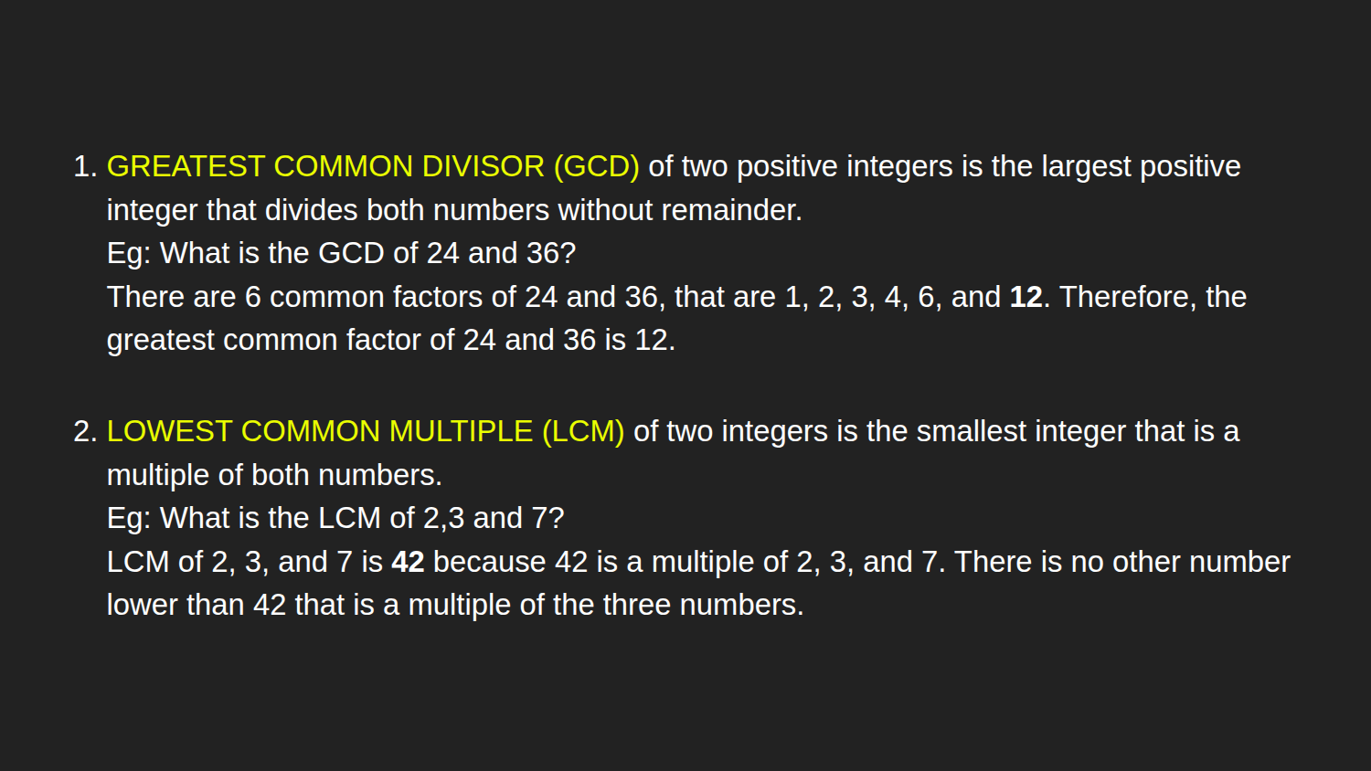GREATEST COMMON DIVISOR (GCD) of two positive integers is the largest positive integer that divides both numbers without remainder.
Eg: What is the GCD of 24 and 36?
There are 6 common factors of 24 and 36, that are 1, 2, 3, 4, 6, and 12. Therefore, the greatest common factor of 24 and 36 is 12.
LOWEST COMMON MULTIPLE (LCM) of two integers is the smallest integer that is a multiple of both numbers.
Eg: What is the LCM of 2,3 and 7?
LCM of 2, 3, and 7 is 42 because 42 is a multiple of 2, 3, and 7. There is no other number lower than 42 that is a multiple of the three numbers.